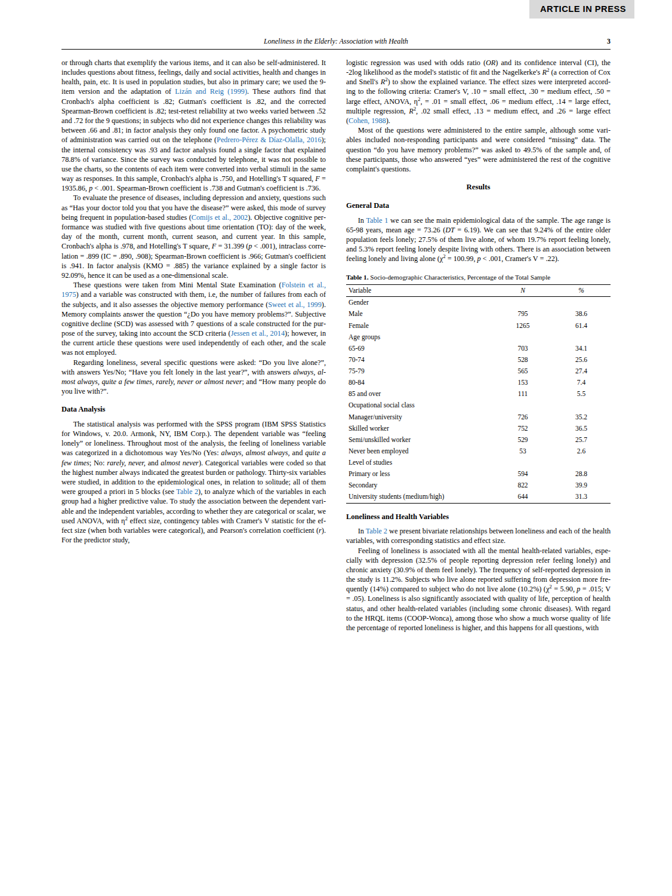ARTICLE IN PRESS
Loneliness in the Elderly: Association with Health 3
or through charts that exemplify the various items, and it can also be self-administered. It includes questions about fitness, feelings, daily and social activities, health and changes in health, pain, etc. It is used in population studies, but also in primary care; we used the 9-item version and the adaptation of Lizán and Reig (1999). These authors find that Cronbach's alpha coefficient is .82; Gutman's coefficient is .82, and the corrected Spearman-Brown coefficient is .82; test-retest reliability at two weeks varied between .52 and .72 for the 9 questions; in subjects who did not experience changes this reliability was between .66 and .81; in factor analysis they only found one factor. A psychometric study of administration was carried out on the telephone (Pedrero-Pérez & Díaz-Olalla, 2016); the internal consistency was .93 and factor analysis found a single factor that explained 78.8% of variance. Since the survey was conducted by telephone, it was not possible to use the charts, so the contents of each item were converted into verbal stimuli in the same way as responses. In this sample, Cronbach's alpha is .750, and Hotelling's T squared, F = 1935.86, p < .001. Spearman-Brown coefficient is .738 and Gutman's coefficient is .736.
To evaluate the presence of diseases, including depression and anxiety, questions such as “Has your doctor told you that you have the disease?” were asked, this mode of survey being frequent in population-based studies (Comijs et al., 2002). Objective cognitive performance was studied with five questions about time orientation (TO): day of the week, day of the month, current month, current season, and current year. In this sample, Cronbach's alpha is .978, and Hotelling's T square, F = 31.399 (p < .001), intraclass correlation = .899 (IC = .890, .908); Spearman-Brown coefficient is .966; Gutman's coefficient is .941. In factor analysis (KMO = .885) the variance explained by a single factor is 92.09%, hence it can be used as a one-dimensional scale.
These questions were taken from Mini Mental State Examination (Folstein et al., 1975) and a variable was constructed with them, i.e, the number of failures from each of the subjects, and it also assesses the objective memory performance (Sweet et al., 1999). Memory complaints answer the question “¿Do you have memory problems?”. Subjective cognitive decline (SCD) was assessed with 7 questions of a scale constructed for the purpose of the survey, taking into account the SCD criteria (Jessen et al., 2014); however, in the current article these questions were used independently of each other, and the scale was not employed.
Regarding loneliness, several specific questions were asked: “Do you live alone?”, with answers Yes/No; “Have you felt lonely in the last year?”, with answers always, almost always, quite a few times, rarely, never or almost never; and “How many people do you live with?”.
Data Analysis
The statistical analysis was performed with the SPSS program (IBM SPSS Statistics for Windows, v. 20.0. Armonk, NY, IBM Corp.). The dependent variable was “feeling lonely” or loneliness. Throughout most of the analysis, the feeling of loneliness variable was categorized in a dichotomous way Yes/No (Yes: always, almost always, and quite a few times; No: rarely, never, and almost never). Categorical variables were coded so that the highest number always indicated the greatest burden or pathology. Thirty-six variables were studied, in addition to the epidemiological ones, in relation to solitude; all of them were grouped a priori in 5 blocks (see Table 2), to analyze which of the variables in each group had a higher predictive value. To study the association between the dependent variable and the independent variables, according to whether they are categorical or scalar, we used ANOVA, with η2 effect size, contingency tables with Cramer's V statistic for the effect size (when both variables were categorical), and Pearson's correlation coefficient (r). For the predictor study,
logistic regression was used with odds ratio (OR) and its confidence interval (CI), the -2log likelihood as the model's statistic of fit and the Nagelkerke's R2 (a correction of Cox and Snell's R2) to show the explained variance. The effect sizes were interpreted according to the following criteria: Cramer's V, .10 = small effect, .30 = medium effect, .50 = large effect, ANOVA, η2, = .01 = small effect, .06 = medium effect, .14 = large effect, multiple regression, R2, .02 small effect, .13 = medium effect, and .26 = large effect (Cohen, 1988).
Most of the questions were administered to the entire sample, although some variables included non-responding participants and were considered “missing” data. The question “do you have memory problems?” was asked to 49.5% of the sample and, of these participants, those who answered “yes” were administered the rest of the cognitive complaint's questions.
Results
General Data
In Table 1 we can see the main epidemiological data of the sample. The age range is 65-98 years, mean age = 73.26 (DT = 6.19). We can see that 9.24% of the entire older population feels lonely; 27.5% of them live alone, of whom 19.7% report feeling lonely, and 5.3% report feeling lonely despite living with others. There is an association between feeling lonely and living alone (χ2 = 100.99, p < .001, Cramer's V = .22).
Table 1. Socio-demographic Characteristics, Percentage of the Total Sample
| Variable | N | % |
| --- | --- | --- |
| Gender | | |
| Male | 795 | 38.6 |
| Female | 1265 | 61.4 |
| Age groups | | |
| 65-69 | 703 | 34.1 |
| 70-74 | 528 | 25.6 |
| 75-79 | 565 | 27.4 |
| 80-84 | 153 | 7.4 |
| 85 and over | 111 | 5.5 |
| Ocupational social class | | |
| Manager/university | 726 | 35.2 |
| Skilled worker | 752 | 36.5 |
| Semi/unskilled worker | 529 | 25.7 |
| Never been employed | 53 | 2.6 |
| Level of studies | | |
| Primary or less | 594 | 28.8 |
| Secondary | 822 | 39.9 |
| University students (medium/high) | 644 | 31.3 |
Loneliness and Health Variables
In Table 2 we present bivariate relationships between loneliness and each of the health variables, with corresponding statistics and effect size.
Feeling of loneliness is associated with all the mental health-related variables, especially with depression (32.5% of people reporting depression refer feeling lonely) and chronic anxiety (30.9% of them feel lonely). The frequency of self-reported depression in the study is 11.2%. Subjects who live alone reported suffering from depression more frequently (14%) compared to subject who do not live alone (10.2%) (χ2 = 5.90, p = .015; V = .05). Loneliness is also significantly associated with quality of life, perception of health status, and other health-related variables (including some chronic diseases). With regard to the HRQL items (COOP-Wonca), among those who show a much worse quality of life the percentage of reported loneliness is higher, and this happens for all questions, with